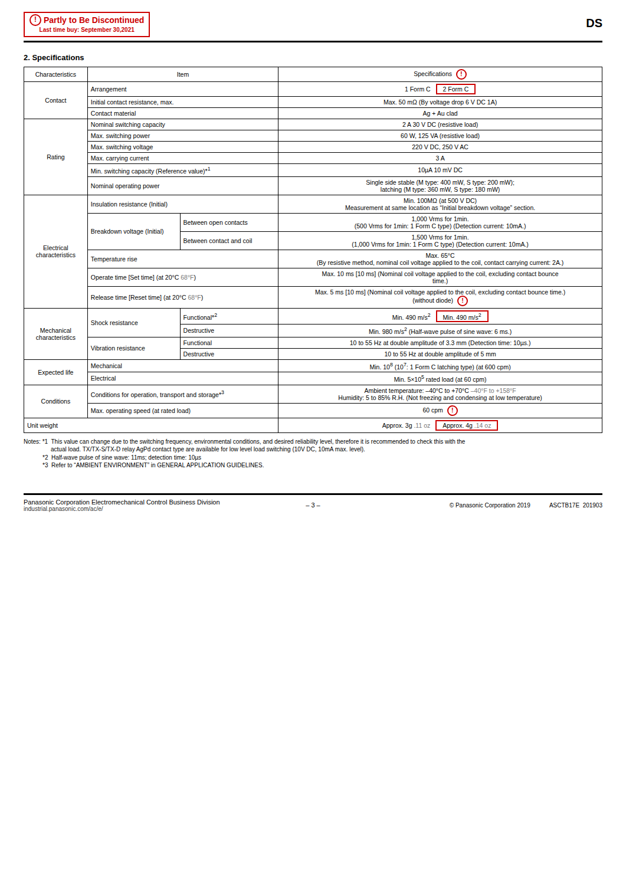!Partly to Be Discontinued Last time buy: September 30,2021
DS
2. Specifications
| Characteristics | Item | Specifications ! |
| Contact | Arrangement | 1 Form C 2 Form C |
| Initial contact resistance, max. | Max. 50 mΩ (By voltage drop 6 V DC 1A) |
| Contact material | Ag + Au clad |
| Rating | Nominal switching capacity | 2 A 30 V DC (resistive load) |
| Max. switching power | 60 W, 125 VA (resistive load) |
| Max. switching voltage | 220 V DC, 250 V AC |
| Max. carrying current | 3 A |
| Min. switching capacity (Reference value)* 1 | 10µA 10 mV DC |
| Nominal operating power | Single side stable (M type: 400 mW, S type: 200 mW); latching (M type: 360 mW, S type: 180 mW) |
| Electrical characteristics | Insulation resistance (Initial) | Min. 100MΩ (at 500 V DC) Measurement at same location as “Initial breakdown voltage” section. |
| Breakdown voltage (Initial) | Between open contacts | 1,000 Vrms for 1min. (500 Vrms for 1min: 1 Form C type) (Detection current: 10mA.) |
| Between contact and coil | 1,500 Vrms for 1min. (1,000 Vrms for 1min: 1 Form C type) (Detection current: 10mA.) |
| Temperature rise | Max. 65°C (By resistive method, nominal coil voltage applied to the coil, contact carrying current: 2A.) |
| Operate time [Set time] (at 20°C 68°F ) | Max. 10 ms [10 ms] (Nominal coil voltage applied to the coil, excluding contact bounce time.) |
| Release time [Reset time] (at 20°C 68°F ) | Max. 5 ms [10 ms] (Nominal coil voltage applied to the coil, excluding contact bounce time.) (without diode) ! |
| Mechanical characteristics | Shock resistance | Functional* 2 | Min. 490 m/s 2 Min. 490 m/s 2 |
| Destructive | Min. 980 m/s 2 (Half-wave pulse of sine wave: 6 ms.) |
| Vibration resistance | Functional | 10 to 55 Hz at double amplitude of 3.3 mm (Detection time: 10µs.) |
| Destructive | 10 to 55 Hz at double amplitude of 5 mm |
| Expected life | Mechanical | Min. 10 8 (10 7 : 1 Form C latching type) (at 600 cpm) |
| Electrical | Min. 5×10 5 rated load (at 60 cpm) |
| Conditions | Conditions for operation, transport and storage* 3 | Ambient temperature: –40°C to +70°C –40°F to +158°F Humidity: 5 to 85% R.H. (Not freezing and condensing at low temperature) |
| Max. operating speed (at rated load) | 60 cpm ! |
| Unit weight | Approx. 3g .11 oz Approx. 4g .14 oz |
Notes: *1 This value can change due to the switching frequency, environmental conditions, and desired reliability level, therefore it is recommended to check this with the actual load. TX/TX-S/TX-D relay AgPd contact type are available for low level load switching (10V DC, 10mA max. level). *2 Half-wave pulse of sine wave: 11ms; detection time: 10µs *3 Refer to “AMBIENT ENVIRONMENT” in GENERAL APPLICATION GUIDELINES.
Panasonic Corporation Electromechanical Control Business Division
industrial.panasonic.com/ac/e/
– 3 –
© Panasonic Corporation 2019 ASCTB17E 201903